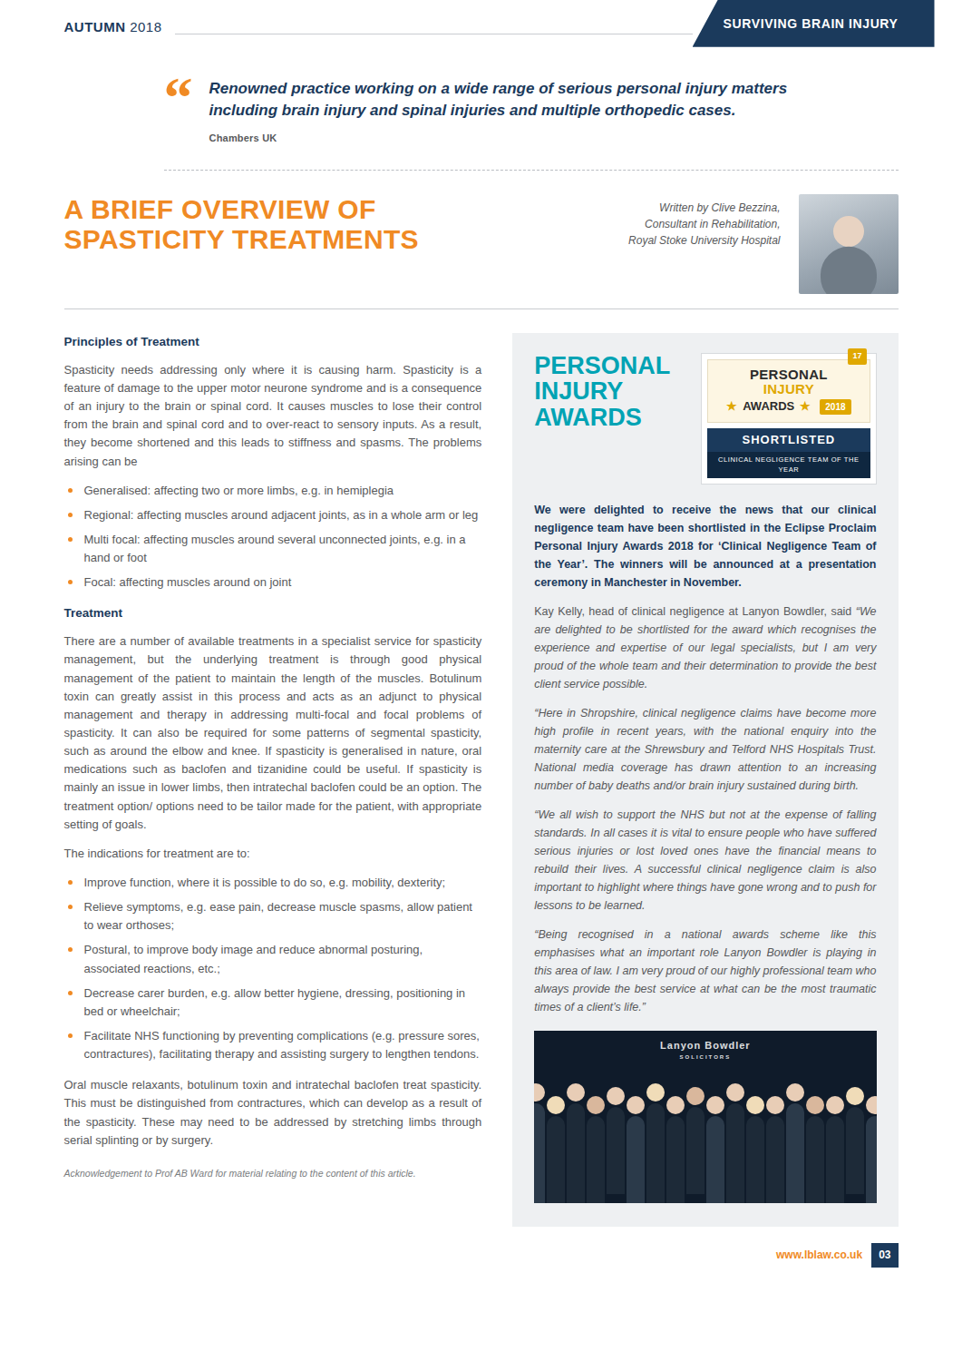AUTUMN 2018
SURVIVING BRAIN INJURY
“
Renowned practice working on a wide range of serious personal injury matters including brain injury and spinal injuries and multiple orthopedic cases. Chambers UK
A brief overview of spasticity treatments
Written by Clive Bezzina,
Consultant in Rehabilitation,
Royal Stoke University Hospital
Principles of Treatment
Spasticity needs addressing only where it is causing harm. Spasticity is a feature of damage to the upper motor neurone syndrome and is a consequence of an injury to the brain or spinal cord. It causes muscles to lose their control from the brain and spinal cord and to over-react to sensory inputs. As a result, they become shortened and this leads to stiffness and spasms. The problems arising can be
Generalised: affecting two or more limbs, e.g. in hemiplegia
Regional: affecting muscles around adjacent joints, as in a whole arm or leg
Multi focal: affecting muscles around several unconnected joints, e.g. in a hand or foot
Focal: affecting muscles around on joint
Treatment
There are a number of available treatments in a specialist service for spasticity management, but the underlying treatment is through good physical management of the patient to maintain the length of the muscles. Botulinum toxin can greatly assist in this process and acts as an adjunct to physical management and therapy in addressing multi-focal and focal problems of spasticity. It can also be required for some patterns of segmental spasticity, such as around the elbow and knee. If spasticity is generalised in nature, oral medications such as baclofen and tizanidine could be useful. If spasticity is mainly an issue in lower limbs, then intratechal baclofen could be an option. The treatment option/ options need to be tailor made for the patient, with appropriate setting of goals.
The indications for treatment are to:
Improve function, where it is possible to do so, e.g. mobility, dexterity;
Relieve symptoms, e.g. ease pain, decrease muscle spasms, allow patient to wear orthoses;
Postural, to improve body image and reduce abnormal posturing, associated reactions, etc.;
Decrease carer burden, e.g. allow better hygiene, dressing, positioning in bed or wheelchair;
Facilitate NHS functioning by preventing complications (e.g. pressure sores, contractures), facilitating therapy and assisting surgery to lengthen tendons.
Oral muscle relaxants, botulinum toxin and intratechal baclofen treat spasticity. This must be distinguished from contractures, which can develop as a result of the spasticity. These may need to be addressed by stretching limbs through serial splinting or by surgery.
Acknowledgement to Prof AB Ward for material relating to the content of this article.
Personal Injury Awards
17
PERSONAL
INJURY
★AWARDS★2018
SHORTLISTED
CLINICAL NEGLIGENCE TEAM OF THE YEAR
We were delighted to receive the news that our clinical negligence team have been shortlisted in the Eclipse Proclaim Personal Injury Awards 2018 for ‘Clinical Negligence Team of the Year’. The winners will be announced at a presentation ceremony in Manchester in November.
Kay Kelly, head of clinical negligence at Lanyon Bowdler, said “We are delighted to be shortlisted for the award which recognises the experience and expertise of our legal specialists, but I am very proud of the whole team and their determination to provide the best client service possible.
“Here in Shropshire, clinical negligence claims have become more high profile in recent years, with the national enquiry into the maternity care at the Shrewsbury and Telford NHS Hospitals Trust. National media coverage has drawn attention to an increasing number of baby deaths and/or brain injury sustained during birth.
“We all wish to support the NHS but not at the expense of falling standards. In all cases it is vital to ensure people who have suffered serious injuries or lost loved ones have the financial means to rebuild their lives. A successful clinical negligence claim is also important to highlight where things have gone wrong and to push for lessons to be learned.
“Being recognised in a national awards scheme like this emphasises what an important role Lanyon Bowdler is playing in this area of law. I am very proud of our highly professional team who always provide the best service at what can be the most traumatic times of a client’s life.”
Lanyon BowdlerSOLICITORS
www.lblaw.co.uk 03